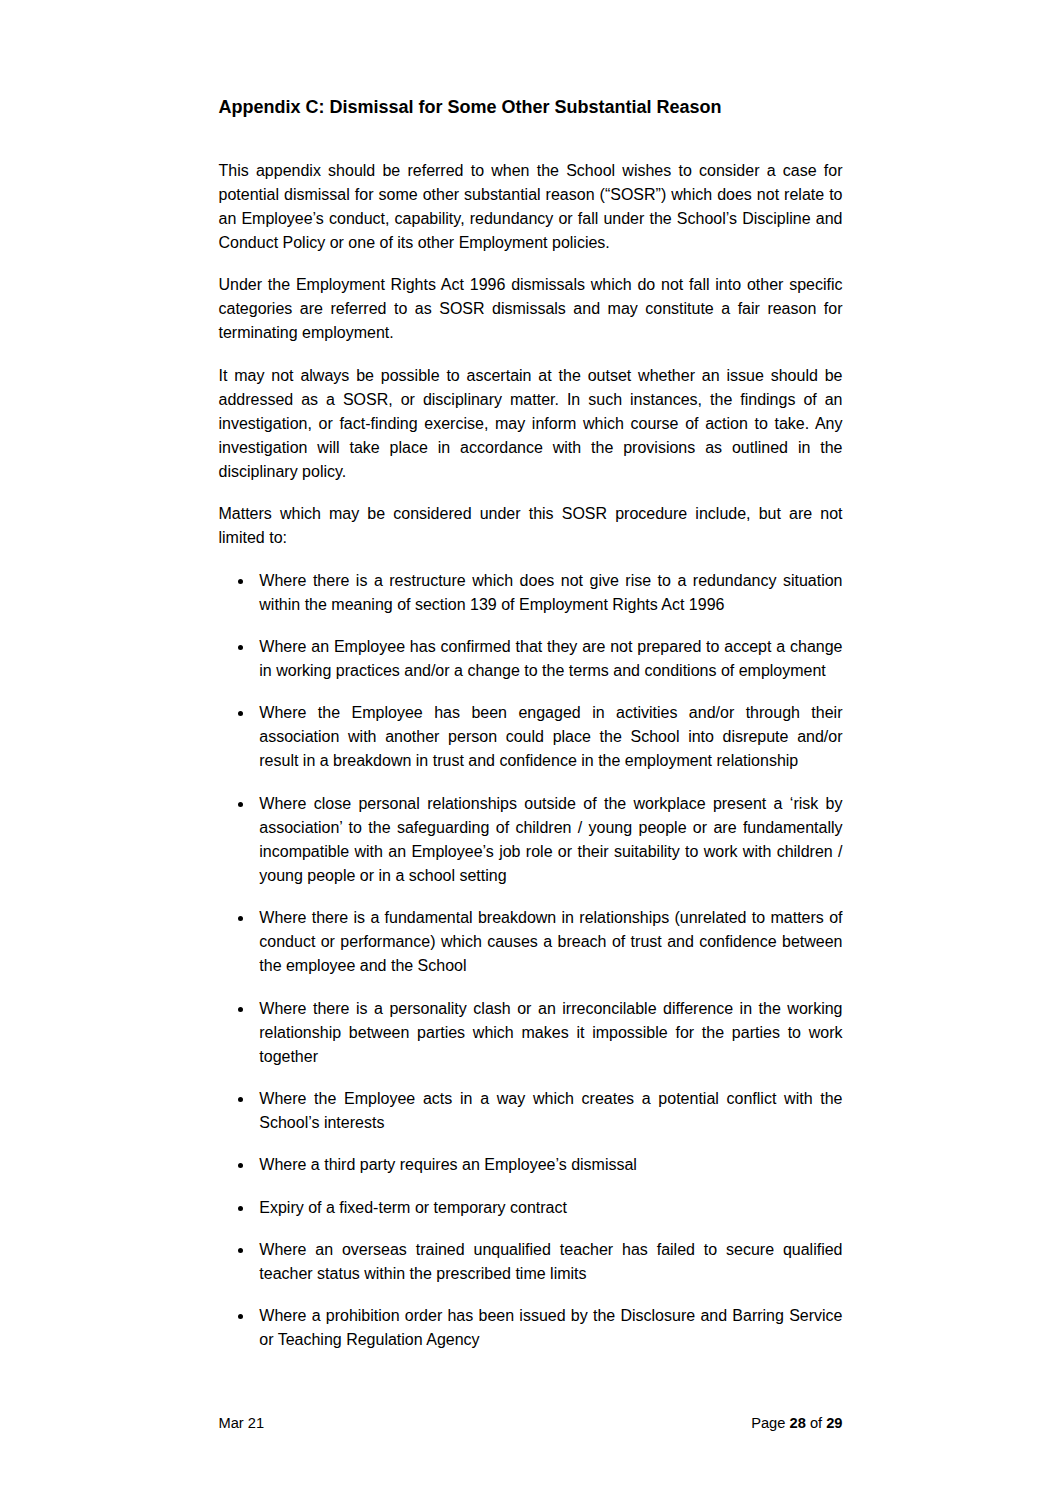Appendix C: Dismissal for Some Other Substantial Reason
This appendix should be referred to when the School wishes to consider a case for potential dismissal for some other substantial reason (“SOSR”) which does not relate to an Employee’s conduct, capability, redundancy or fall under the School’s Discipline and Conduct Policy or one of its other Employment policies.
Under the Employment Rights Act 1996 dismissals which do not fall into other specific categories are referred to as SOSR dismissals and may constitute a fair reason for terminating employment.
It may not always be possible to ascertain at the outset whether an issue should be addressed as a SOSR, or disciplinary matter. In such instances, the findings of an investigation, or fact-finding exercise, may inform which course of action to take. Any investigation will take place in accordance with the provisions as outlined in the disciplinary policy.
Matters which may be considered under this SOSR procedure include, but are not limited to:
Where there is a restructure which does not give rise to a redundancy situation within the meaning of section 139 of Employment Rights Act 1996
Where an Employee has confirmed that they are not prepared to accept a change in working practices and/or a change to the terms and conditions of employment
Where the Employee has been engaged in activities and/or through their association with another person could place the School into disrepute and/or result in a breakdown in trust and confidence in the employment relationship
Where close personal relationships outside of the workplace present a ‘risk by association’ to the safeguarding of children / young people or are fundamentally incompatible with an Employee’s job role or their suitability to work with children / young people or in a school setting
Where there is a fundamental breakdown in relationships (unrelated to matters of conduct or performance) which causes a breach of trust and confidence between the employee and the School
Where there is a personality clash or an irreconcilable difference in the working relationship between parties which makes it impossible for the parties to work together
Where the Employee acts in a way which creates a potential conflict with the School’s interests
Where a third party requires an Employee’s dismissal
Expiry of a fixed-term or temporary contract
Where an overseas trained unqualified teacher has failed to secure qualified teacher status within the prescribed time limits
Where a prohibition order has been issued by the Disclosure and Barring Service or Teaching Regulation Agency
Mar 21
Page 28 of 29